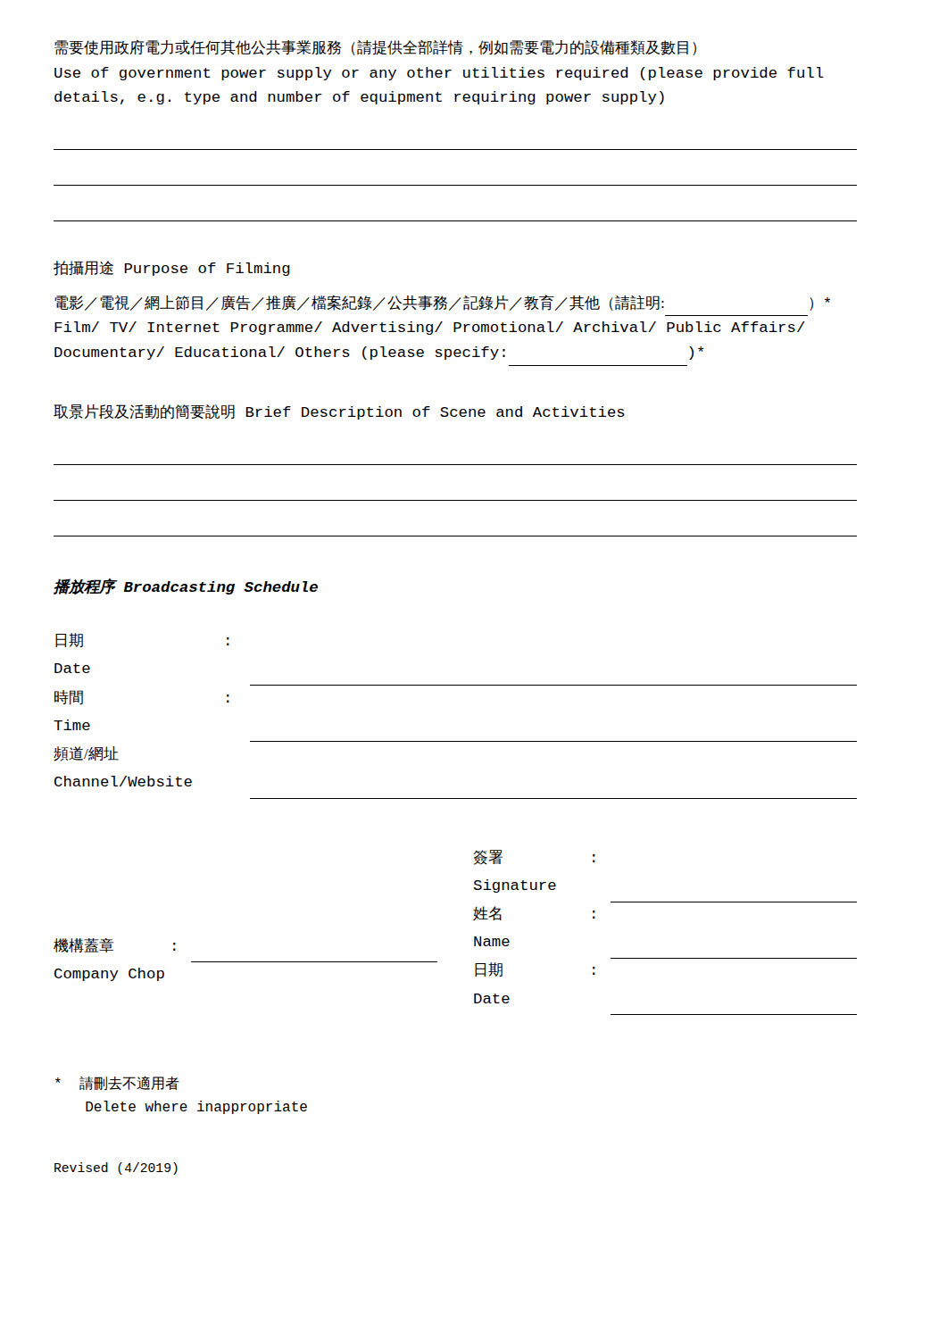需要使用政府電力或任何其他公共事業服務（請提供全部詳情，例如需要電力的設備種類及數目）
Use of government power supply or any other utilities required (please provide full details, e.g. type and number of equipment requiring power supply)
拍攝用途 Purpose of Filming
電影／電視／網上節目／廣告／推廣／檔案紀錄／公共事務／記錄片／教育／其他（請註明: ）*
Film/ TV/ Internet Programme/ Advertising/ Promotional/ Archival/ Public Affairs/ Documentary/ Educational/ Others (please specify: )*
取景片段及活動的簡要說明 Brief Description of Scene and Activities
播放程序 Broadcasting Schedule
| 日期 | : | |
| Date | |
| 時間 | : | |
| Time | |
| 頻道/網址 | | |
| Channel/Website | |
| 機構蓋章 | : | |
| Company Chop | | |
| 簽署 | : | |
| Signature | |
| 姓名 | : | |
| Name | |
| 日期 | : | |
| Date | |
* 請刪去不適用者 Delete where inappropriate
Revised (4/2019)